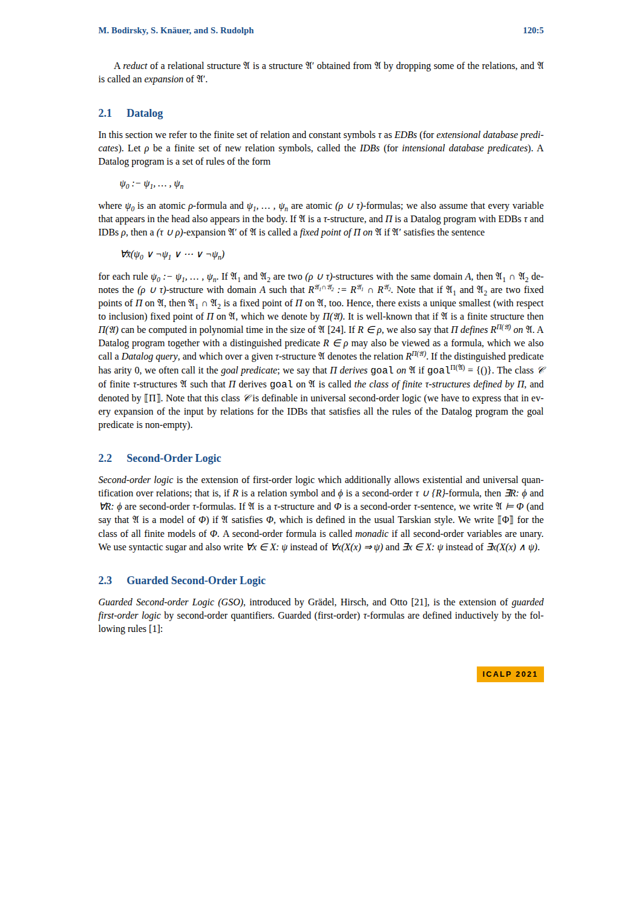M. Bodirsky, S. Knäuer, and S. Rudolph 120:5
A reduct of a relational structure 𝔄 is a structure 𝔄′ obtained from 𝔄 by dropping some of the relations, and 𝔄 is called an expansion of 𝔄′.
2.1 Datalog
In this section we refer to the finite set of relation and constant symbols τ as EDBs (for extensional database predicates). Let ρ be a finite set of new relation symbols, called the IDBs (for intensional database predicates). A Datalog program is a set of rules of the form
ψ0 :− ψ1, … , ψn
where ψ0 is an atomic ρ-formula and ψ1, … , ψn are atomic (ρ ∪ τ)-formulas; we also assume that every variable that appears in the head also appears in the body. If 𝔄 is a τ-structure, and Π is a Datalog program with EDBs τ and IDBs ρ, then a (τ ∪ ρ)-expansion 𝔄′ of 𝔄 is called a fixed point of Π on 𝔄 if 𝔄′ satisfies the sentence
∀x̄(ψ0 ∨ ¬ψ1 ∨ ⋯ ∨ ¬ψn)
for each rule ψ0 :− ψ1, … , ψn. If 𝔄1 and 𝔄2 are two (ρ ∪ τ)-structures with the same domain A, then 𝔄1 ∩ 𝔄2 denotes the (ρ ∪ τ)-structure with domain A such that R𝔄1∩𝔄2 := R𝔄1 ∩ R𝔄2. Note that if 𝔄1 and 𝔄2 are two fixed points of Π on 𝔄, then 𝔄1 ∩ 𝔄2 is a fixed point of Π on 𝔄, too. Hence, there exists a unique smallest (with respect to inclusion) fixed point of Π on 𝔄, which we denote by Π(𝔄). It is well-known that if 𝔄 is a finite structure then Π(𝔄) can be computed in polynomial time in the size of 𝔄 [24]. If R ∈ ρ, we also say that Π defines RΠ(𝔄) on 𝔄. A Datalog program together with a distinguished predicate R ∈ ρ may also be viewed as a formula, which we also call a Datalog query, and which over a given τ-structure 𝔄 denotes the relation RΠ(𝔄). If the distinguished predicate has arity 0, we often call it the goal predicate; we say that Π derives goal on 𝔄 if goalΠ(𝔄) = {()}. The class 𝒞 of finite τ-structures 𝔄 such that Π derives goal on 𝔄 is called the class of finite τ-structures defined by Π, and denoted by ⟦Π⟧. Note that this class 𝒞 is definable in universal second-order logic (we have to express that in every expansion of the input by relations for the IDBs that satisfies all the rules of the Datalog program the goal predicate is non-empty).
2.2 Second-Order Logic
Second-order logic is the extension of first-order logic which additionally allows existential and universal quantification over relations; that is, if R is a relation symbol and ϕ is a second-order τ ∪ {R}-formula, then ∃R: ϕ and ∀R: ϕ are second-order τ-formulas. If 𝔄 is a τ-structure and Φ is a second-order τ-sentence, we write 𝔄 ⊨ Φ (and say that 𝔄 is a model of Φ) if 𝔄 satisfies Φ, which is defined in the usual Tarskian style. We write ⟦Φ⟧ for the class of all finite models of Φ. A second-order formula is called monadic if all second-order variables are unary. We use syntactic sugar and also write ∀x ∈ X: ψ instead of ∀x(X(x) ⇒ ψ) and ∃x ∈ X: ψ instead of ∃x(X(x) ∧ ψ).
2.3 Guarded Second-Order Logic
Guarded Second-order Logic (GSO), introduced by Grädel, Hirsch, and Otto [21], is the extension of guarded first-order logic by second-order quantifiers. Guarded (first-order) τ-formulas are defined inductively by the following rules [1]:
ICALP 2021